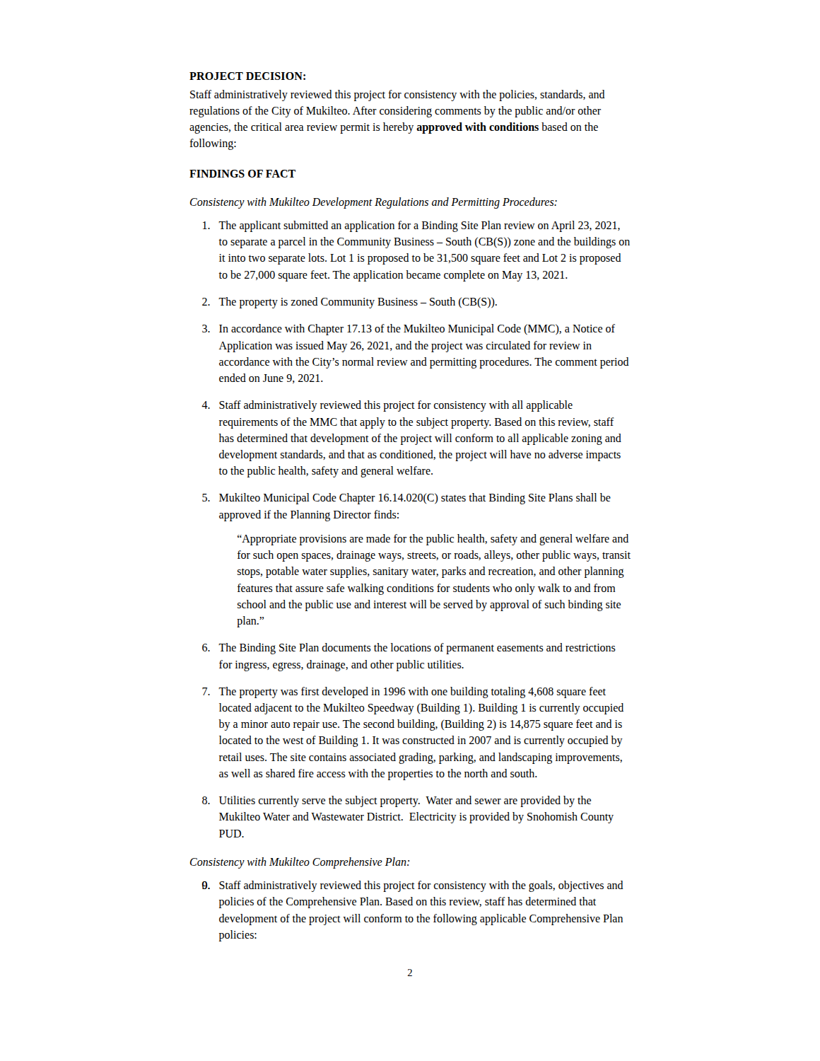PROJECT DECISION:
Staff administratively reviewed this project for consistency with the policies, standards, and regulations of the City of Mukilteo. After considering comments by the public and/or other agencies, the critical area review permit is hereby approved with conditions based on the following:
FINDINGS OF FACT
Consistency with Mukilteo Development Regulations and Permitting Procedures:
The applicant submitted an application for a Binding Site Plan review on April 23, 2021, to separate a parcel in the Community Business – South (CB(S)) zone and the buildings on it into two separate lots. Lot 1 is proposed to be 31,500 square feet and Lot 2 is proposed to be 27,000 square feet. The application became complete on May 13, 2021.
The property is zoned Community Business – South (CB(S)).
In accordance with Chapter 17.13 of the Mukilteo Municipal Code (MMC), a Notice of Application was issued May 26, 2021, and the project was circulated for review in accordance with the City’s normal review and permitting procedures. The comment period ended on June 9, 2021.
Staff administratively reviewed this project for consistency with all applicable requirements of the MMC that apply to the subject property. Based on this review, staff has determined that development of the project will conform to all applicable zoning and development standards, and that as conditioned, the project will have no adverse impacts to the public health, safety and general welfare.
Mukilteo Municipal Code Chapter 16.14.020(C) states that Binding Site Plans shall be approved if the Planning Director finds:
“Appropriate provisions are made for the public health, safety and general welfare and for such open spaces, drainage ways, streets, or roads, alleys, other public ways, transit stops, potable water supplies, sanitary water, parks and recreation, and other planning features that assure safe walking conditions for students who only walk to and from school and the public use and interest will be served by approval of such binding site plan.”
The Binding Site Plan documents the locations of permanent easements and restrictions for ingress, egress, drainage, and other public utilities.
The property was first developed in 1996 with one building totaling 4,608 square feet located adjacent to the Mukilteo Speedway (Building 1). Building 1 is currently occupied by a minor auto repair use. The second building, (Building 2) is 14,875 square feet and is located to the west of Building 1. It was constructed in 2007 and is currently occupied by retail uses. The site contains associated grading, parking, and landscaping improvements, as well as shared fire access with the properties to the north and south.
Utilities currently serve the subject property. Water and sewer are provided by the Mukilteo Water and Wastewater District. Electricity is provided by Snohomish County PUD.
Consistency with Mukilteo Comprehensive Plan:
9. Staff administratively reviewed this project for consistency with the goals, objectives and policies of the Comprehensive Plan. Based on this review, staff has determined that development of the project will conform to the following applicable Comprehensive Plan policies:
2